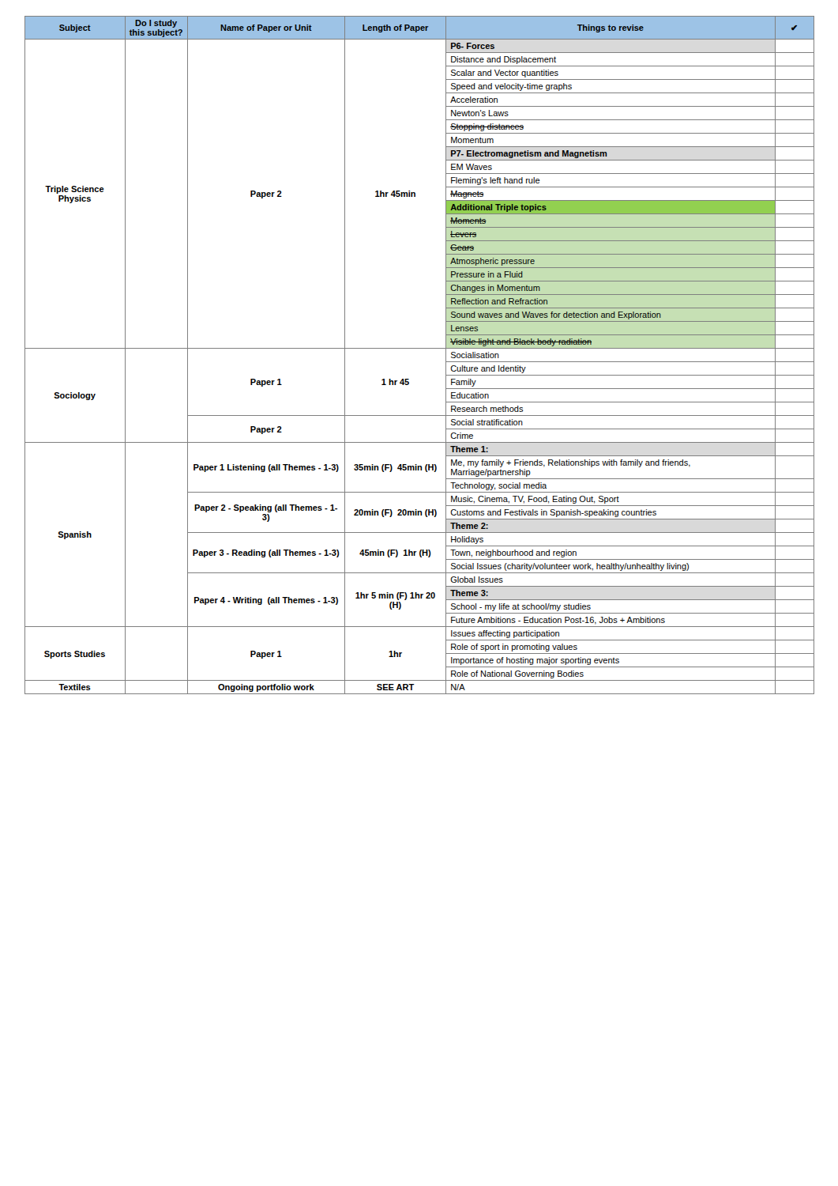| Subject | Do I study this subject? | Name of Paper or Unit | Length of Paper | Things to revise | ✔ |
| --- | --- | --- | --- | --- | --- |
| Triple Science Physics | | Paper 2 | 1hr 45min | P6- Forces | |
| Distance and Displacement | |
| Scalar and Vector quantities | |
| Speed and velocity-time graphs | |
| Acceleration | |
| Newton's Laws | |
| Stopping distances | |
| Momentum | |
| P7- Electromagnetism and Magnetism | |
| EM Waves | |
| Fleming's left hand rule | |
| Magnets | |
| Additional Triple topics | |
| Moments | |
| Levers | |
| Gears | |
| Atmospheric pressure | |
| Pressure in a Fluid | |
| Changes in Momentum | |
| Reflection and Refraction | |
| Sound waves and Waves for detection and Exploration | |
| Lenses | |
| Visible light and Black body radiation | |
| Sociology | | Paper 1 | 1 hr 45 | Socialisation | |
| Culture and Identity | |
| Family | |
| Education | |
| Research methods | |
| Paper 2 | | Social stratification | |
| Crime | |
| Spanish | | Paper 1 Listening (all Themes - 1-3) | 35min (F) 45min (H) | Theme 1: | |
| Me, my family + Friends, Relationships with family and friends, Marriage/partnership | |
| Technology, social media | |
| Paper 2 - Speaking (all Themes - 1-3) | 20min (F) 20min (H) | Music, Cinema, TV, Food, Eating Out, Sport | |
| Customs and Festivals in Spanish-speaking countries | |
| Theme 2: | |
| Paper 3 - Reading (all Themes - 1-3) | 45min (F) 1hr (H) | Holidays | |
| Town, neighbourhood and region | |
| Social Issues (charity/volunteer work, healthy/unhealthy living) | |
| Paper 4 - Writing (all Themes - 1-3) | 1hr 5 min (F) 1hr 20 (H) | Global Issues | |
| Theme 3: | |
| School - my life at school/my studies | |
| Future Ambitions - Education Post-16, Jobs + Ambitions | |
| Sports Studies | | Paper 1 | 1hr | Issues affecting participation | |
| Role of sport in promoting values | |
| Importance of hosting major sporting events | |
| Role of National Governing Bodies | |
| Textiles | | Ongoing portfolio work | SEE ART | N/A | |